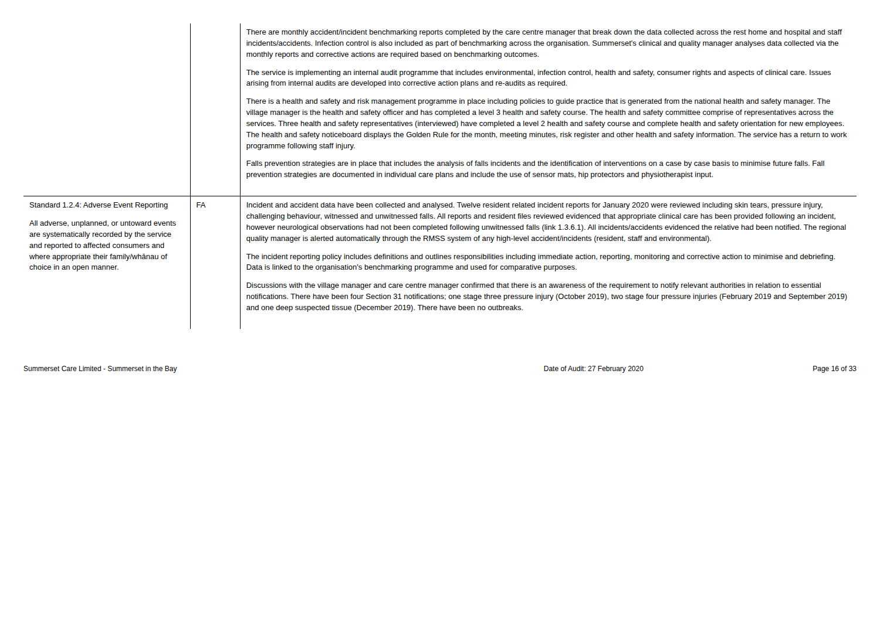| | | There are monthly accident/incident benchmarking reports completed by the care centre manager that break down the data collected across the rest home and hospital and staff incidents/accidents. Infection control is also included as part of benchmarking across the organisation. Summerset's clinical and quality manager analyses data collected via the monthly reports and corrective actions are required based on benchmarking outcomes. The service is implementing an internal audit programme that includes environmental, infection control, health and safety, consumer rights and aspects of clinical care. Issues arising from internal audits are developed into corrective action plans and re-audits as required. There is a health and safety and risk management programme in place including policies to guide practice that is generated from the national health and safety manager. The village manager is the health and safety officer and has completed a level 3 health and safety course. The health and safety committee comprise of representatives across the services. Three health and safety representatives (interviewed) have completed a level 2 health and safety course and complete health and safety orientation for new employees. The health and safety noticeboard displays the Golden Rule for the month, meeting minutes, risk register and other health and safety information. The service has a return to work programme following staff injury. Falls prevention strategies are in place that includes the analysis of falls incidents and the identification of interventions on a case by case basis to minimise future falls. Fall prevention strategies are documented in individual care plans and include the use of sensor mats, hip protectors and physiotherapist input. |
| Standard 1.2.4: Adverse Event Reporting All adverse, unplanned, or untoward events are systematically recorded by the service and reported to affected consumers and where appropriate their family/whānau of choice in an open manner. | FA | Incident and accident data have been collected and analysed. Twelve resident related incident reports for January 2020 were reviewed including skin tears, pressure injury, challenging behaviour, witnessed and unwitnessed falls. All reports and resident files reviewed evidenced that appropriate clinical care has been provided following an incident, however neurological observations had not been completed following unwitnessed falls (link 1.3.6.1). All incidents/accidents evidenced the relative had been notified. The regional quality manager is alerted automatically through the RMSS system of any high-level accident/incidents (resident, staff and environmental). The incident reporting policy includes definitions and outlines responsibilities including immediate action, reporting, monitoring and corrective action to minimise and debriefing. Data is linked to the organisation's benchmarking programme and used for comparative purposes. Discussions with the village manager and care centre manager confirmed that there is an awareness of the requirement to notify relevant authorities in relation to essential notifications. There have been four Section 31 notifications; one stage three pressure injury (October 2019), two stage four pressure injuries (February 2019 and September 2019) and one deep suspected tissue (December 2019). There have been no outbreaks. |
| Summerset Care Limited - Summerset in the Bay | Date of Audit: 27 February 2020 | Page 16 of 33 |